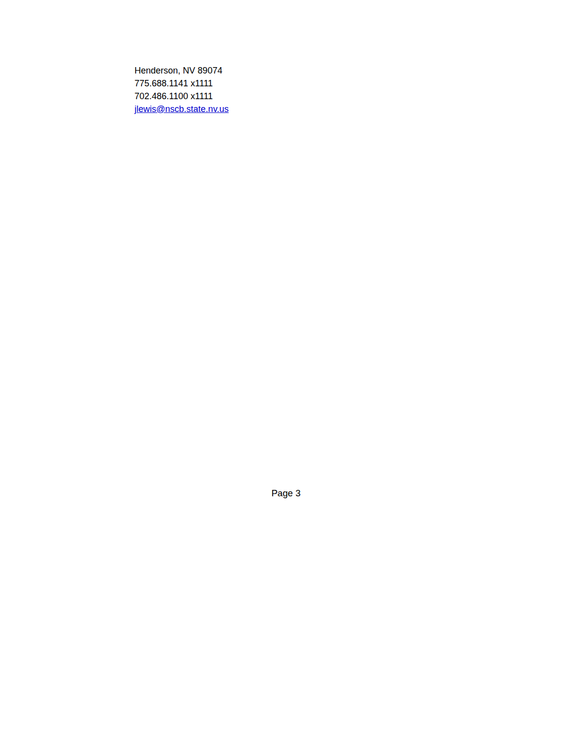Henderson, NV 89074
775.688.1141 x1111
702.486.1100 x1111
jlewis@nscb.state.nv.us
Page 3